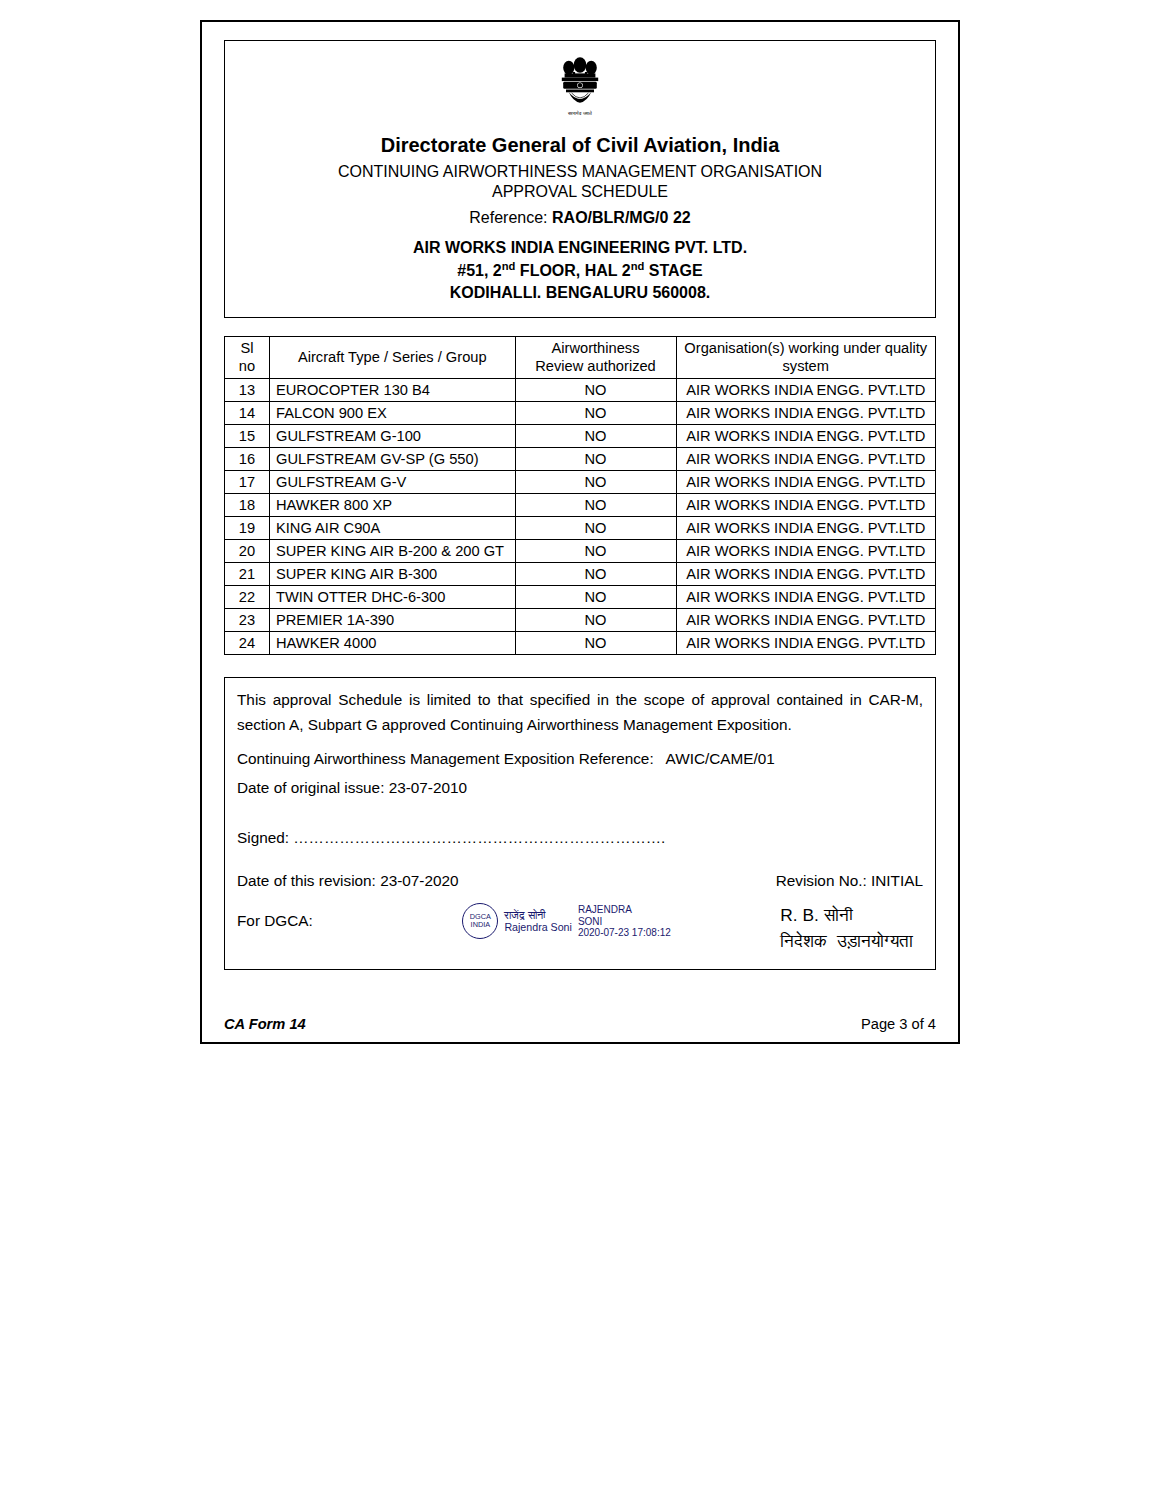सत्यमेव जयते
Directorate General of Civil Aviation, India
CONTINUING AIRWORTHINESS MANAGEMENT ORGANISATION
APPROVAL SCHEDULE
Reference: RAO/BLR/MG/0 22
AIR WORKS INDIA ENGINEERING PVT. LTD.
#51, 2nd FLOOR, HAL 2nd STAGE
KODIHALLI. BENGALURU 560008.
| Sl no | Aircraft Type / Series / Group | Airworthiness Review authorized | Organisation(s) working under quality system |
| --- | --- | --- | --- |
| 13 | EUROCOPTER 130 B4 | NO | AIR WORKS INDIA ENGG. PVT.LTD |
| 14 | FALCON 900 EX | NO | AIR WORKS INDIA ENGG. PVT.LTD |
| 15 | GULFSTREAM G-100 | NO | AIR WORKS INDIA ENGG. PVT.LTD |
| 16 | GULFSTREAM GV-SP (G 550) | NO | AIR WORKS INDIA ENGG. PVT.LTD |
| 17 | GULFSTREAM G-V | NO | AIR WORKS INDIA ENGG. PVT.LTD |
| 18 | HAWKER 800 XP | NO | AIR WORKS INDIA ENGG. PVT.LTD |
| 19 | KING AIR C90A | NO | AIR WORKS INDIA ENGG. PVT.LTD |
| 20 | SUPER KING AIR B-200 & 200 GT | NO | AIR WORKS INDIA ENGG. PVT.LTD |
| 21 | SUPER KING AIR B-300 | NO | AIR WORKS INDIA ENGG. PVT.LTD |
| 22 | TWIN OTTER DHC-6-300 | NO | AIR WORKS INDIA ENGG. PVT.LTD |
| 23 | PREMIER 1A-390 | NO | AIR WORKS INDIA ENGG. PVT.LTD |
| 24 | HAWKER 4000 | NO | AIR WORKS INDIA ENGG. PVT.LTD |
This approval Schedule is limited to that specified in the scope of approval contained in CAR-M, section A, Subpart G approved Continuing Airworthiness Management Exposition.
Continuing Airworthiness Management Exposition Reference: AWIC/CAME/01
Date of original issue: 23-07-2010
Signed: ……………………………………………………………….
Date of this revision: 23-07-2020 Revision No.: INITIAL
For DGCA:
DGCA
INDIA
राजेंद्र सोनी
Rajendra Soni
RAJENDRA
SONI
2020-07-23 17:08:12
R. B. सोनी
निदेशक उड़ानयोग्यता
CA Form 14 Page 3 of 4